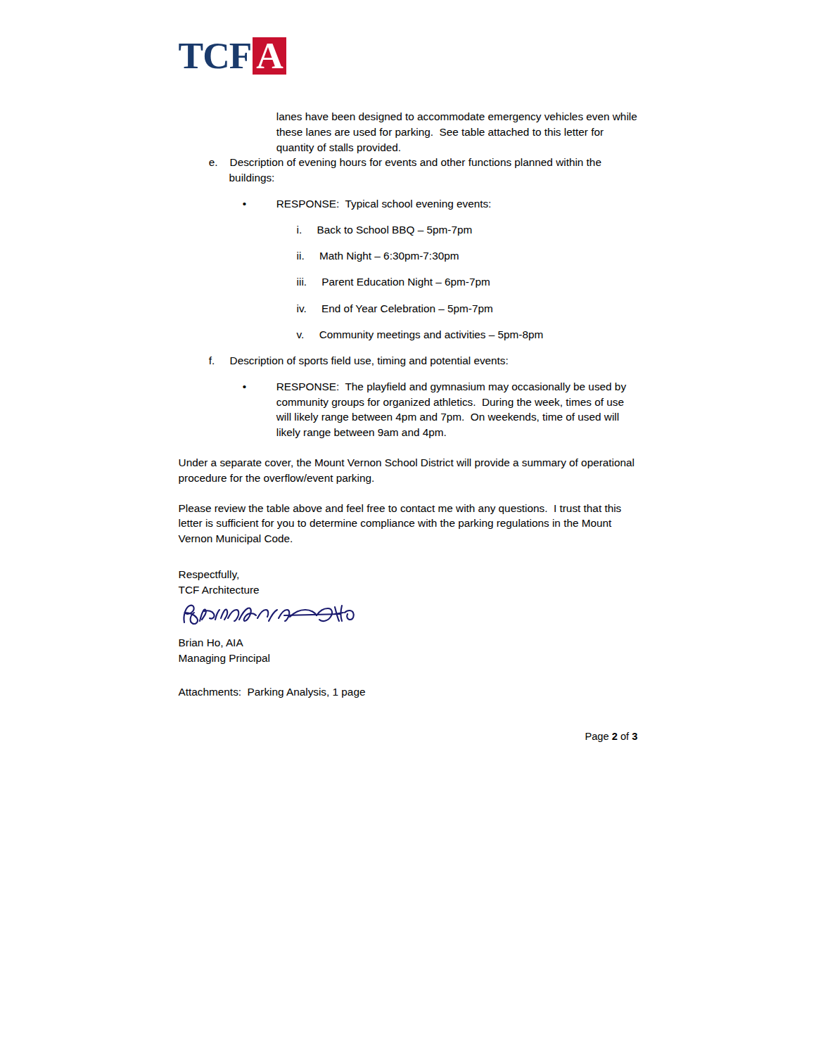TCF A
lanes have been designed to accommodate emergency vehicles even while these lanes are used for parking. See table attached to this letter for quantity of stalls provided.
e. Description of evening hours for events and other functions planned within the buildings:
•RESPONSE: Typical school evening events:
i. Back to School BBQ – 5pm-7pm
ii. Math Night – 6:30pm-7:30pm
iii. Parent Education Night – 6pm-7pm
iv. End of Year Celebration – 5pm-7pm
v. Community meetings and activities – 5pm-8pm
f. Description of sports field use, timing and potential events:
•RESPONSE: The playfield and gymnasium may occasionally be used by community groups for organized athletics. During the week, times of use will likely range between 4pm and 7pm. On weekends, time of used will likely range between 9am and 4pm.
Under a separate cover, the Mount Vernon School District will provide a summary of operational procedure for the overflow/event parking.
Please review the table above and feel free to contact me with any questions. I trust that this letter is sufficient for you to determine compliance with the parking regulations in the Mount Vernon Municipal Code.
Respectfully,
TCF Architecture
Brian Ho, AIA
Managing Principal
Attachments: Parking Analysis, 1 page
Page 2 of 3